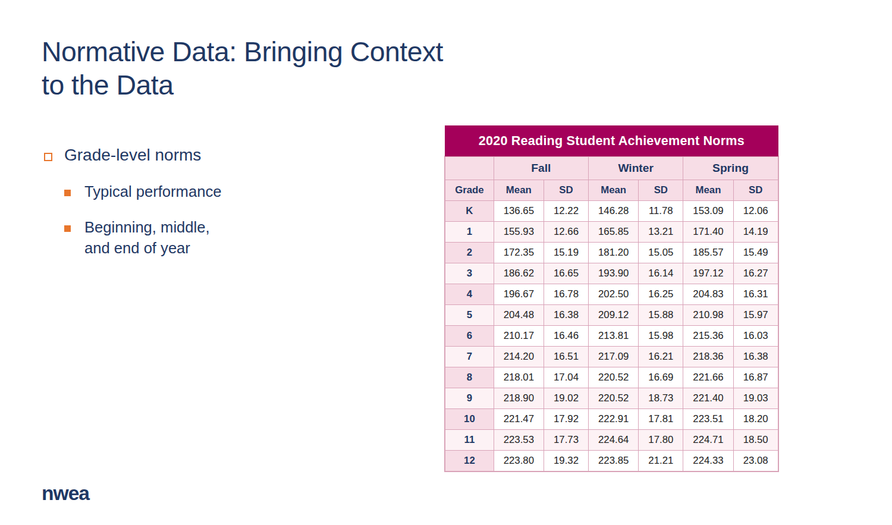Normative Data: Bringing Context
to the Data
Grade-level norms
Typical performance
Beginning, middle,
and end of year
2020 Reading Student Achievement Norms
| | Fall | Winter | Spring |
| --- | --- | --- | --- |
| Grade | Mean | SD | Mean | SD | Mean | SD |
| K | 136.65 | 12.22 | 146.28 | 11.78 | 153.09 | 12.06 |
| 1 | 155.93 | 12.66 | 165.85 | 13.21 | 171.40 | 14.19 |
| 2 | 172.35 | 15.19 | 181.20 | 15.05 | 185.57 | 15.49 |
| 3 | 186.62 | 16.65 | 193.90 | 16.14 | 197.12 | 16.27 |
| 4 | 196.67 | 16.78 | 202.50 | 16.25 | 204.83 | 16.31 |
| 5 | 204.48 | 16.38 | 209.12 | 15.88 | 210.98 | 15.97 |
| 6 | 210.17 | 16.46 | 213.81 | 15.98 | 215.36 | 16.03 |
| 7 | 214.20 | 16.51 | 217.09 | 16.21 | 218.36 | 16.38 |
| 8 | 218.01 | 17.04 | 220.52 | 16.69 | 221.66 | 16.87 |
| 9 | 218.90 | 19.02 | 220.52 | 18.73 | 221.40 | 19.03 |
| 10 | 221.47 | 17.92 | 222.91 | 17.81 | 223.51 | 18.20 |
| 11 | 223.53 | 17.73 | 224.64 | 17.80 | 224.71 | 18.50 |
| 12 | 223.80 | 19.32 | 223.85 | 21.21 | 224.33 | 23.08 |
nwea